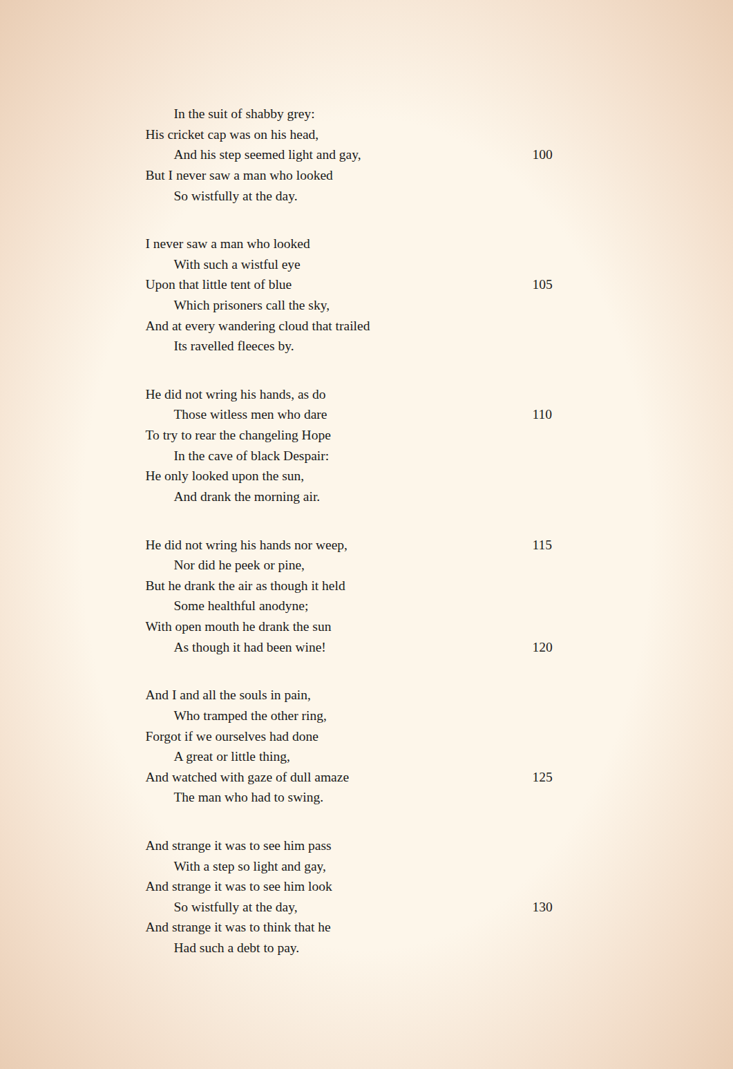In the suit of shabby grey:
His cricket cap was on his head,
And his step seemed light and gay,100
But I never saw a man who looked
So wistfully at the day.
I never saw a man who looked
With such a wistful eye
Upon that little tent of blue105
Which prisoners call the sky,
And at every wandering cloud that trailed
Its ravelled fleeces by.
He did not wring his hands, as do
Those witless men who dare110
To try to rear the changeling Hope
In the cave of black Despair:
He only looked upon the sun,
And drank the morning air.
He did not wring his hands nor weep,115
Nor did he peek or pine,
But he drank the air as though it held
Some healthful anodyne;
With open mouth he drank the sun
As though it had been wine!120
And I and all the souls in pain,
Who tramped the other ring,
Forgot if we ourselves had done
A great or little thing,
And watched with gaze of dull amaze125
The man who had to swing.
And strange it was to see him pass
With a step so light and gay,
And strange it was to see him look
So wistfully at the day,130
And strange it was to think that he
Had such a debt to pay.